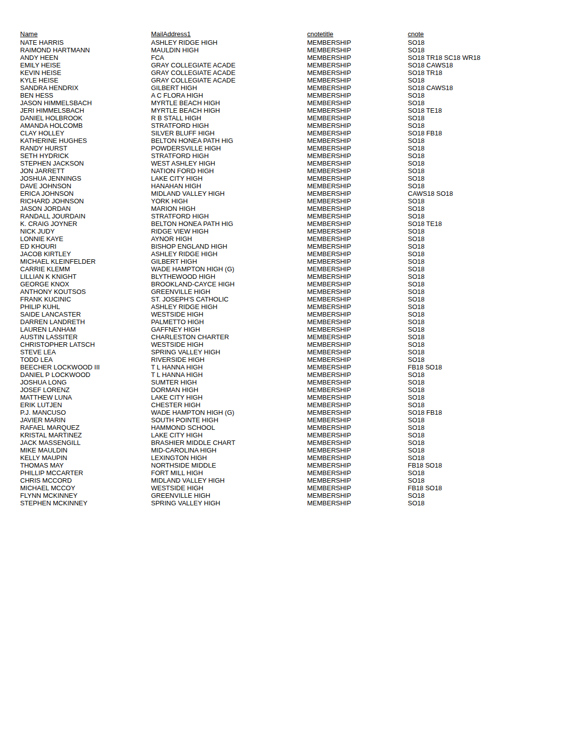| Name | MailAddress1 | cnotetitle | cnote |
| --- | --- | --- | --- |
| NATE HARRIS | ASHLEY RIDGE HIGH | MEMBERSHIP | SO18 |
| RAIMOND HARTMANN | MAULDIN HIGH | MEMBERSHIP | SO18 |
| ANDY HEEN | FCA | MEMBERSHIP | SO18 TR18 SC18 WR18 |
| EMILY HEISE | GRAY COLLEGIATE ACADE | MEMBERSHIP | SO18 CAWS18 |
| KEVIN HEISE | GRAY COLLEGIATE ACADE | MEMBERSHIP | SO18 TR18 |
| KYLE HEISE | GRAY COLLEGIATE ACADE | MEMBERSHIP | SO18 |
| SANDRA HENDRIX | GILBERT HIGH | MEMBERSHIP | SO18 CAWS18 |
| BEN HESS | A C FLORA HIGH | MEMBERSHIP | SO18 |
| JASON HIMMELSBACH | MYRTLE BEACH HIGH | MEMBERSHIP | SO18 |
| JERI HIMMELSBACH | MYRTLE BEACH HIGH | MEMBERSHIP | SO18 TE18 |
| DANIEL HOLBROOK | R B STALL HIGH | MEMBERSHIP | SO18 |
| AMANDA HOLCOMB | STRATFORD HIGH | MEMBERSHIP | SO18 |
| CLAY HOLLEY | SILVER BLUFF HIGH | MEMBERSHIP | SO18 FB18 |
| KATHERINE HUGHES | BELTON HONEA PATH HIG | MEMBERSHIP | SO18 |
| RANDY HURST | POWDERSVILLE HIGH | MEMBERSHIP | SO18 |
| SETH HYDRICK | STRATFORD HIGH | MEMBERSHIP | SO18 |
| STEPHEN JACKSON | WEST ASHLEY HIGH | MEMBERSHIP | SO18 |
| JON JARRETT | NATION FORD HIGH | MEMBERSHIP | SO18 |
| JOSHUA JENNINGS | LAKE CITY HIGH | MEMBERSHIP | SO18 |
| DAVE JOHNSON | HANAHAN HIGH | MEMBERSHIP | SO18 |
| ERICA JOHNSON | MIDLAND VALLEY HIGH | MEMBERSHIP | CAWS18 SO18 |
| RICHARD JOHNSON | YORK HIGH | MEMBERSHIP | SO18 |
| JASON JORDAN | MARION HIGH | MEMBERSHIP | SO18 |
| RANDALL JOURDAIN | STRATFORD HIGH | MEMBERSHIP | SO18 |
| K. CRAIG JOYNER | BELTON HONEA PATH HIG | MEMBERSHIP | SO18 TE18 |
| NICK JUDY | RIDGE VIEW HIGH | MEMBERSHIP | SO18 |
| LONNIE KAYE | AYNOR HIGH | MEMBERSHIP | SO18 |
| ED KHOURI | BISHOP ENGLAND HIGH | MEMBERSHIP | SO18 |
| JACOB KIRTLEY | ASHLEY RIDGE HIGH | MEMBERSHIP | SO18 |
| MICHAEL KLEINFELDER | GILBERT HIGH | MEMBERSHIP | SO18 |
| CARRIE KLEMM | WADE HAMPTON HIGH (G) | MEMBERSHIP | SO18 |
| LILLIAN K KNIGHT | BLYTHEWOOD HIGH | MEMBERSHIP | SO18 |
| GEORGE KNOX | BROOKLAND-CAYCE HIGH | MEMBERSHIP | SO18 |
| ANTHONY KOUTSOS | GREENVILLE HIGH | MEMBERSHIP | SO18 |
| FRANK KUCINIC | ST. JOSEPH'S CATHOLIC | MEMBERSHIP | SO18 |
| PHILIP KUHL | ASHLEY RIDGE HIGH | MEMBERSHIP | SO18 |
| SAIDE LANCASTER | WESTSIDE HIGH | MEMBERSHIP | SO18 |
| DARREN LANDRETH | PALMETTO HIGH | MEMBERSHIP | SO18 |
| LAUREN LANHAM | GAFFNEY HIGH | MEMBERSHIP | SO18 |
| AUSTIN LASSITER | CHARLESTON CHARTER | MEMBERSHIP | SO18 |
| CHRISTOPHER LATSCH | WESTSIDE HIGH | MEMBERSHIP | SO18 |
| STEVE LEA | SPRING VALLEY HIGH | MEMBERSHIP | SO18 |
| TODD LEA | RIVERSIDE HIGH | MEMBERSHIP | SO18 |
| BEECHER LOCKWOOD III | T L HANNA HIGH | MEMBERSHIP | FB18 SO18 |
| DANIEL P LOCKWOOD | T L HANNA HIGH | MEMBERSHIP | SO18 |
| JOSHUA LONG | SUMTER HIGH | MEMBERSHIP | SO18 |
| JOSEF LORENZ | DORMAN HIGH | MEMBERSHIP | SO18 |
| MATTHEW LUNA | LAKE CITY HIGH | MEMBERSHIP | SO18 |
| ERIK LUTJEN | CHESTER HIGH | MEMBERSHIP | SO18 |
| P.J. MANCUSO | WADE HAMPTON HIGH (G) | MEMBERSHIP | SO18 FB18 |
| JAVIER MARIN | SOUTH POINTE HIGH | MEMBERSHIP | SO18 |
| RAFAEL MARQUEZ | HAMMOND SCHOOL | MEMBERSHIP | SO18 |
| KRISTAL MARTINEZ | LAKE CITY HIGH | MEMBERSHIP | SO18 |
| JACK MASSENGILL | BRASHIER MIDDLE CHART | MEMBERSHIP | SO18 |
| MIKE MAULDIN | MID-CAROLINA HIGH | MEMBERSHIP | SO18 |
| KELLY MAUPIN | LEXINGTON HIGH | MEMBERSHIP | SO18 |
| THOMAS MAY | NORTHSIDE MIDDLE | MEMBERSHIP | FB18 SO18 |
| PHILLIP MCCARTER | FORT MILL HIGH | MEMBERSHIP | SO18 |
| CHRIS MCCORD | MIDLAND VALLEY HIGH | MEMBERSHIP | SO18 |
| MICHAEL MCCOY | WESTSIDE HIGH | MEMBERSHIP | FB18 SO18 |
| FLYNN MCKINNEY | GREENVILLE HIGH | MEMBERSHIP | SO18 |
| STEPHEN MCKINNEY | SPRING VALLEY HIGH | MEMBERSHIP | SO18 |